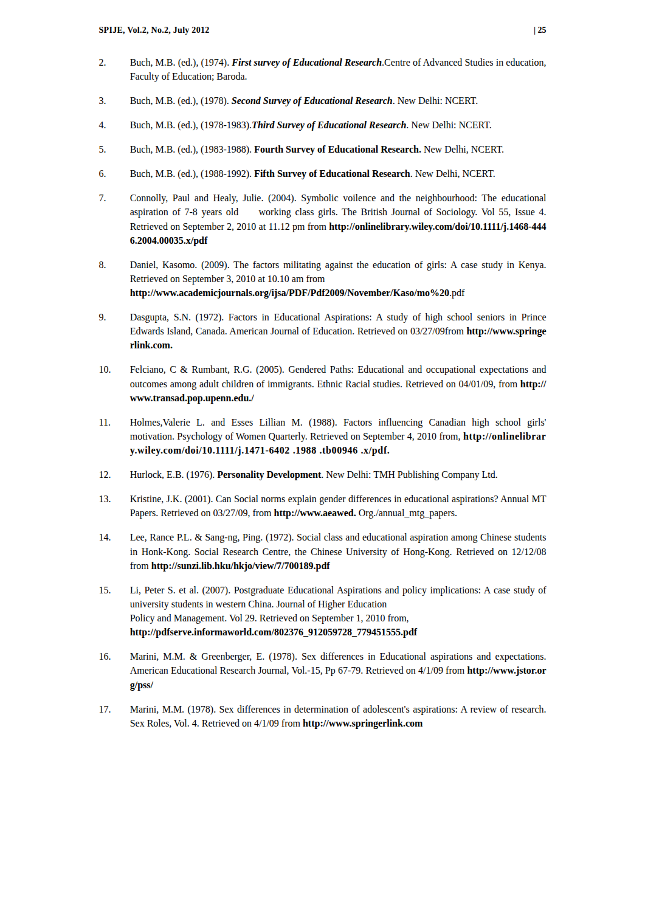SPIJE, Vol.2, No.2, July 2012 25
2. Buch, M.B. (ed.), (1974). First survey of Educational Research.Centre of Advanced Studies in education, Faculty of Education; Baroda.
3. Buch, M.B. (ed.), (1978). Second Survey of Educational Research. New Delhi: NCERT.
4. Buch, M.B. (ed.), (1978-1983).Third Survey of Educational Research. New Delhi: NCERT.
5. Buch, M.B. (ed.), (1983-1988). Fourth Survey of Educational Research. New Delhi, NCERT.
6. Buch, M.B. (ed.), (1988-1992). Fifth Survey of Educational Research. New Delhi, NCERT.
7. Connolly, Paul and Healy, Julie. (2004). Symbolic voilence and the neighbourhood: The educational aspiration of 7-8 years old working class girls. The British Journal of Sociology. Vol 55, Issue 4. Retrieved on September 2, 2010 at 11.12 pm from http://onlinelibrary.wiley.com/doi/10.1111/j.1468-4446.2004.00035.x/pdf
8. Daniel, Kasomo. (2009). The factors militating against the education of girls: A case study in Kenya. Retrieved on September 3, 2010 at 10.10 am from
http://www.academicjournals.org/ijsa/PDF/Pdf2009/November/Kaso/mo%20.pdf
9. Dasgupta, S.N. (1972). Factors in Educational Aspirations: A study of high school seniors in Prince Edwards Island, Canada. American Journal of Education. Retrieved on 03/27/09from http://www.springerlink.com.
10. Felciano, C & Rumbant, R.G. (2005). Gendered Paths: Educational and occupational expectations and outcomes among adult children of immigrants. Ethnic Racial studies. Retrieved on 04/01/09, from http://www.transad.pop.upenn.edu./
11. Holmes,Valerie L. and Esses Lillian M. (1988). Factors influencing Canadian high school girls' motivation. Psychology of Women Quarterly. Retrieved on September 4, 2010 from, http://onlinelibrary.wiley.com/doi/10.1111/j.1471-6402 .1988 .tb00946 .x/pdf.
12. Hurlock, E.B. (1976). Personality Development. New Delhi: TMH Publishing Company Ltd.
13. Kristine, J.K. (2001). Can Social norms explain gender differences in educational aspirations? Annual MT Papers. Retrieved on 03/27/09, from http://www.aeawed. Org./annual_mtg_papers.
14. Lee, Rance P.L. & Sang-ng, Ping. (1972). Social class and educational aspiration among Chinese students in Honk-Kong. Social Research Centre, the Chinese University of Hong-Kong. Retrieved on 12/12/08 from http://sunzi.lib.hku/hkjo/view/7/700189.pdf
15. Li, Peter S. et al. (2007). Postgraduate Educational Aspirations and policy implications: A case study of university students in western China. Journal of Higher Education
Policy and Management. Vol 29. Retrieved on September 1, 2010 from,
http://pdfserve.informaworld.com/802376_912059728_779451555.pdf
16. Marini, M.M. & Greenberger, E. (1978). Sex differences in Educational aspirations and expectations. American Educational Research Journal, Vol.-15, Pp 67-79. Retrieved on 4/1/09 from http://www.jstor.org/pss/
17. Marini, M.M. (1978). Sex differences in determination of adolescent's aspirations: A review of research. Sex Roles, Vol. 4. Retrieved on 4/1/09 from http://www.springerlink.com